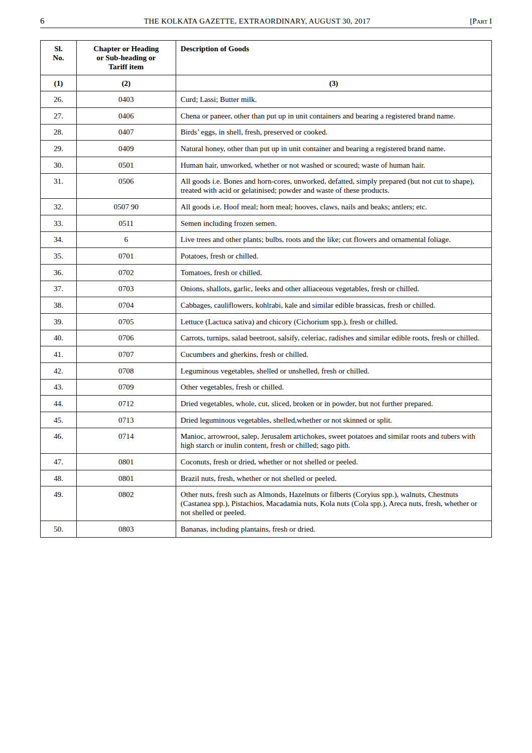6 THE KOLKATA GAZETTE, EXTRAORDINARY, AUGUST 30, 2017 [Part I
| Sl. No. | Chapter or Heading or Sub-heading or Tariff item | Description of Goods |
| --- | --- | --- |
| (1) | (2) | (3) |
| 26. | 0403 | Curd; Lassi; Butter milk. |
| 27. | 0406 | Chena or paneer, other than put up in unit containers and bearing a registered brand name. |
| 28. | 0407 | Birds’ eggs, in shell, fresh, preserved or cooked. |
| 29. | 0409 | Natural honey, other than put up in unit container and bearing a registered brand name. |
| 30. | 0501 | Human hair, unworked, whether or not washed or scoured; waste of human hair. |
| 31. | 0506 | All goods i.e. Bones and horn-cores, unworked, defatted, simply prepared (but not cut to shape), treated with acid or gelatinised; powder and waste of these products. |
| 32. | 0507 90 | All goods i.e. Hoof meal; horn meal; hooves, claws, nails and beaks; antlers; etc. |
| 33. | 0511 | Semen including frozen semen. |
| 34. | 6 | Live trees and other plants; bulbs, roots and the like; cut flowers and ornamental foliage. |
| 35. | 0701 | Potatoes, fresh or chilled. |
| 36. | 0702 | Tomatoes, fresh or chilled. |
| 37. | 0703 | Onions, shallots, garlic, leeks and other alliaceous vegetables, fresh or chilled. |
| 38. | 0704 | Cabbages, cauliflowers, kohlrabi, kale and similar edible brassicas, fresh or chilled. |
| 39. | 0705 | Lettuce (Lactuca sativa) and chicory (Cichorium spp.), fresh or chilled. |
| 40. | 0706 | Carrots, turnips, salad beetroot, salsify, celeriac, radishes and similar edible roots, fresh or chilled. |
| 41. | 0707 | Cucumbers and gherkins, fresh or chilled. |
| 42. | 0708 | Leguminous vegetables, shelled or unshelled, fresh or chilled. |
| 43. | 0709 | Other vegetables, fresh or chilled. |
| 44. | 0712 | Dried vegetables, whole, cut, sliced, broken or in powder, but not further prepared. |
| 45. | 0713 | Dried leguminous vegetables, shelled,whether or not skinned or split. |
| 46. | 0714 | Manioc, arrowroot, salep, Jerusalem artichokes, sweet potatoes and similar roots and tubers with high starch or inulin content, fresh or chilled; sago pith. |
| 47. | 0801 | Coconuts, fresh or dried, whether or not shelled or peeled. |
| 48. | 0801 | Brazil nuts, fresh, whether or not shelled or peeled. |
| 49. | 0802 | Other nuts, fresh such as Almonds, Hazelnuts or filberts (Coryius spp.), walnuts, Chestnuts (Castanea spp.), Pistachios, Macadamia nuts, Kola nuts (Cola spp.), Areca nuts, fresh, whether or not shelled or peeled. |
| 50. | 0803 | Bananas, including plantains, fresh or dried. |